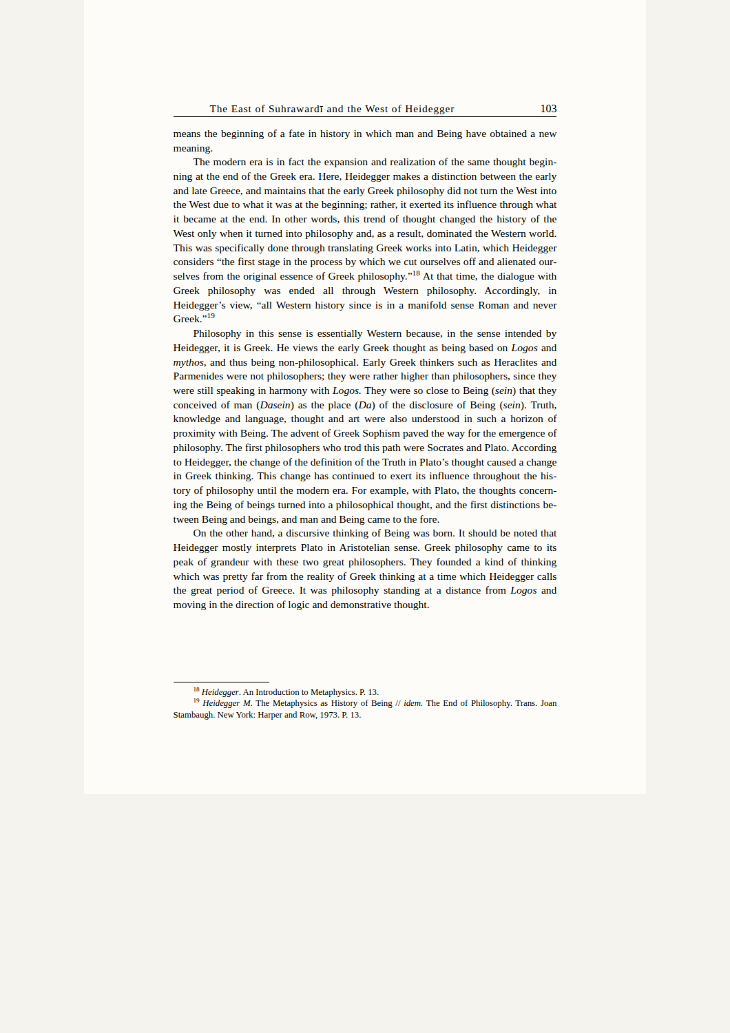The East of Suhrawardī and the West of Heidegger 103
means the beginning of a fate in history in which man and Being have obtained a new meaning.
The modern era is in fact the expansion and realization of the same thought beginning at the end of the Greek era. Here, Heidegger makes a distinction between the early and late Greece, and maintains that the early Greek philosophy did not turn the West into the West due to what it was at the beginning; rather, it exerted its influence through what it became at the end. In other words, this trend of thought changed the history of the West only when it turned into philosophy and, as a result, dominated the Western world. This was specifically done through translating Greek works into Latin, which Heidegger considers “the first stage in the process by which we cut ourselves off and alienated ourselves from the original essence of Greek philosophy.”18 At that time, the dialogue with Greek philosophy was ended all through Western philosophy. Accordingly, in Heidegger’s view, “all Western history since is in a manifold sense Roman and never Greek.”19
Philosophy in this sense is essentially Western because, in the sense intended by Heidegger, it is Greek. He views the early Greek thought as being based on Logos and mythos, and thus being non-philosophical. Early Greek thinkers such as Heraclites and Parmenides were not philosophers; they were rather higher than philosophers, since they were still speaking in harmony with Logos. They were so close to Being (sein) that they conceived of man (Dasein) as the place (Da) of the disclosure of Being (sein). Truth, knowledge and language, thought and art were also understood in such a horizon of proximity with Being. The advent of Greek Sophism paved the way for the emergence of philosophy. The first philosophers who trod this path were Socrates and Plato. According to Heidegger, the change of the definition of the Truth in Plato’s thought caused a change in Greek thinking. This change has continued to exert its influence throughout the history of philosophy until the modern era. For example, with Plato, the thoughts concerning the Being of beings turned into a philosophical thought, and the first distinctions between Being and beings, and man and Being came to the fore.
On the other hand, a discursive thinking of Being was born. It should be noted that Heidegger mostly interprets Plato in Aristotelian sense. Greek philosophy came to its peak of grandeur with these two great philosophers. They founded a kind of thinking which was pretty far from the reality of Greek thinking at a time which Heidegger calls the great period of Greece. It was philosophy standing at a distance from Logos and moving in the direction of logic and demonstrative thought.
18 Heidegger. An Introduction to Metaphysics. P. 13.
19 Heidegger M. The Metaphysics as History of Being // idem. The End of Philosophy. Trans. Joan Stambaugh. New York: Harper and Row, 1973. P. 13.